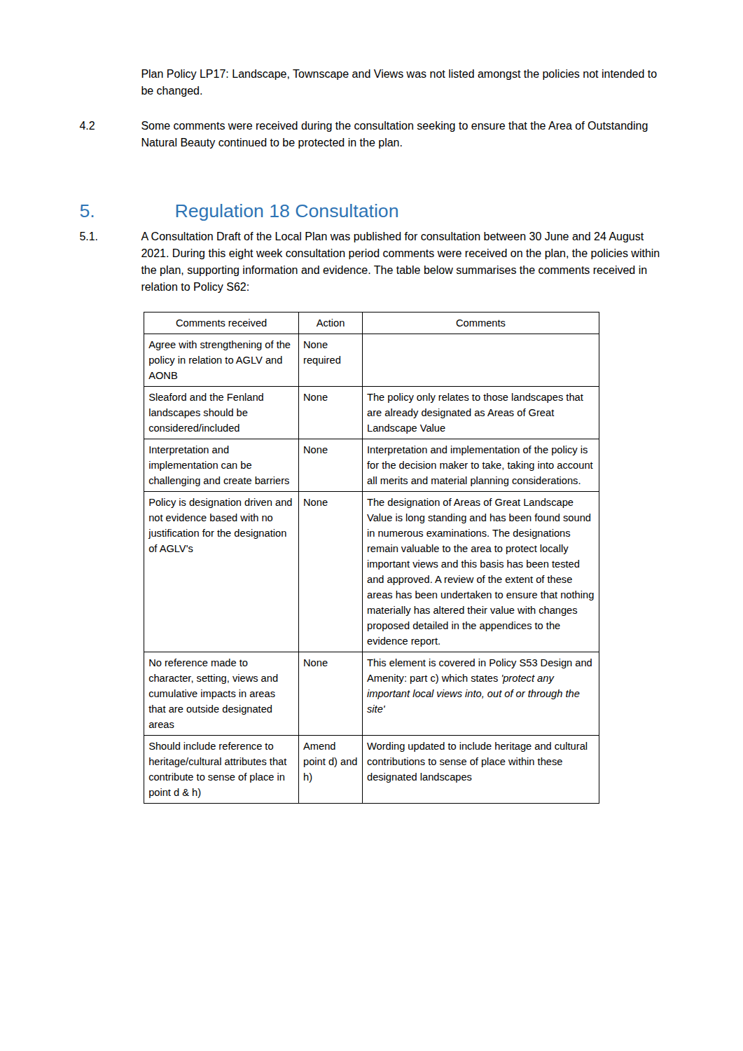Plan Policy LP17: Landscape, Townscape and Views was not listed amongst the policies not intended to be changed.
4.2
Some comments were received during the consultation seeking to ensure that the Area of Outstanding Natural Beauty continued to be protected in the plan.
5.
Regulation 18 Consultation
5.1.
A Consultation Draft of the Local Plan was published for consultation between 30 June and 24 August 2021. During this eight week consultation period comments were received on the plan, the policies within the plan, supporting information and evidence. The table below summarises the comments received in relation to Policy S62:
| Comments received | Action | Comments |
| --- | --- | --- |
| Agree with strengthening of the policy in relation to AGLV and AONB | None required | |
| Sleaford and the Fenland landscapes should be considered/included | None | The policy only relates to those landscapes that are already designated as Areas of Great Landscape Value |
| Interpretation and implementation can be challenging and create barriers | None | Interpretation and implementation of the policy is for the decision maker to take, taking into account all merits and material planning considerations. |
| Policy is designation driven and not evidence based with no justification for the designation of AGLV's | None | The designation of Areas of Great Landscape Value is long standing and has been found sound in numerous examinations. The designations remain valuable to the area to protect locally important views and this basis has been tested and approved. A review of the extent of these areas has been undertaken to ensure that nothing materially has altered their value with changes proposed detailed in the appendices to the evidence report. |
| No reference made to character, setting, views and cumulative impacts in areas that are outside designated areas | None | This element is covered in Policy S53 Design and Amenity: part c) which states 'protect any important local views into, out of or through the site' |
| Should include reference to heritage/cultural attributes that contribute to sense of place in point d & h) | Amend point d) and h) | Wording updated to include heritage and cultural contributions to sense of place within these designated landscapes |